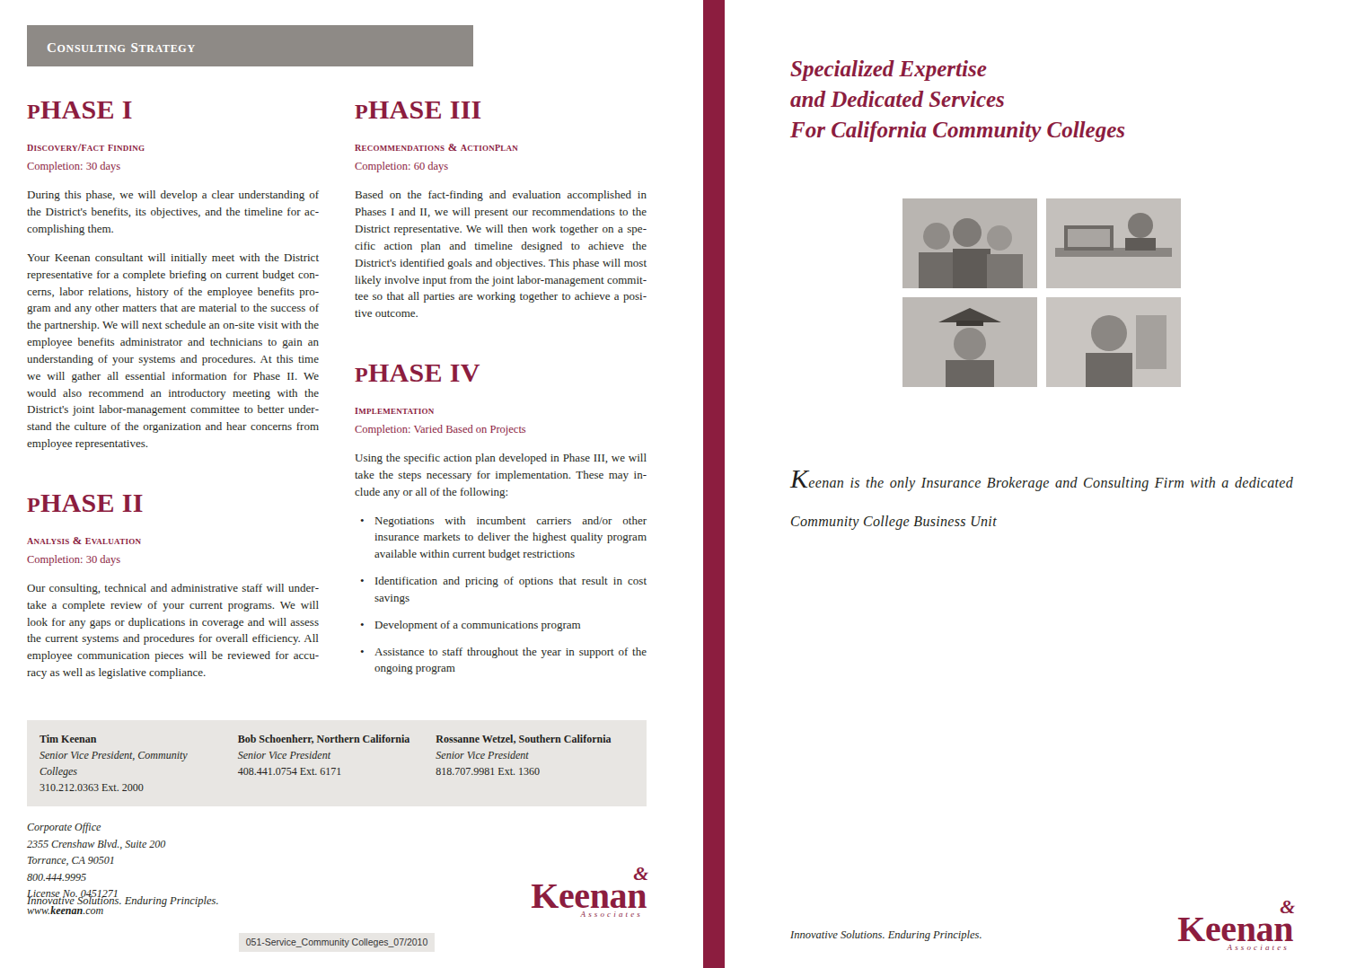Consulting Strategy
PHASE I
Discovery/Fact Finding
Completion: 30 days
During this phase, we will develop a clear understanding of the District's benefits, its objectives, and the timeline for accomplishing them.
Your Keenan consultant will initially meet with the District representative for a complete briefing on current budget concerns, labor relations, history of the employee benefits program and any other matters that are material to the success of the partnership. We will next schedule an on-site visit with the employee benefits administrator and technicians to gain an understanding of your systems and procedures. At this time we will gather all essential information for Phase II. We would also recommend an introductory meeting with the District's joint labor-management committee to better understand the culture of the organization and hear concerns from employee representatives.
PHASE II
Analysis & Evaluation
Completion: 30 days
Our consulting, technical and administrative staff will undertake a complete review of your current programs. We will look for any gaps or duplications in coverage and will assess the current systems and procedures for overall efficiency. All employee communication pieces will be reviewed for accuracy as well as legislative compliance.
PHASE III
Recommendations & ActionPlan
Completion: 60 days
Based on the fact-finding and evaluation accomplished in Phases I and II, we will present our recommendations to the District representative. We will then work together on a specific action plan and timeline designed to achieve the District's identified goals and objectives. This phase will most likely involve input from the joint labor-management committee so that all parties are working together to achieve a positive outcome.
PHASE IV
Implementation
Completion: Varied Based on Projects
Using the specific action plan developed in Phase III, we will take the steps necessary for implementation. These may include any or all of the following:
Negotiations with incumbent carriers and/or other insurance markets to deliver the highest quality program available within current budget restrictions
Identification and pricing of options that result in cost savings
Development of a communications program
Assistance to staff throughout the year in support of the ongoing program
Tim Keenan
Senior Vice President, Community Colleges
310.212.0363 Ext. 2000
Bob Schoenherr, Northern California
Senior Vice President
408.441.0754 Ext. 6171
Rossanne Wetzel, Southern California
Senior Vice President
818.707.9981 Ext. 1360
Corporate Office
2355 Crenshaw Blvd., Suite 200
Torrance, CA 90501
800.444.9995
License No. 0451271
www.keenan.com
Innovative Solutions. Enduring Principles.
Keenan&
Associates
051-Service_Community Colleges_07/2010
Specialized Expertise
and Dedicated Services
For California Community Colleges
Keenan is the only Insurance Brokerage and Consulting Firm with a dedicated Community College Business Unit
Innovative Solutions. Enduring Principles.
Keenan&
Associates